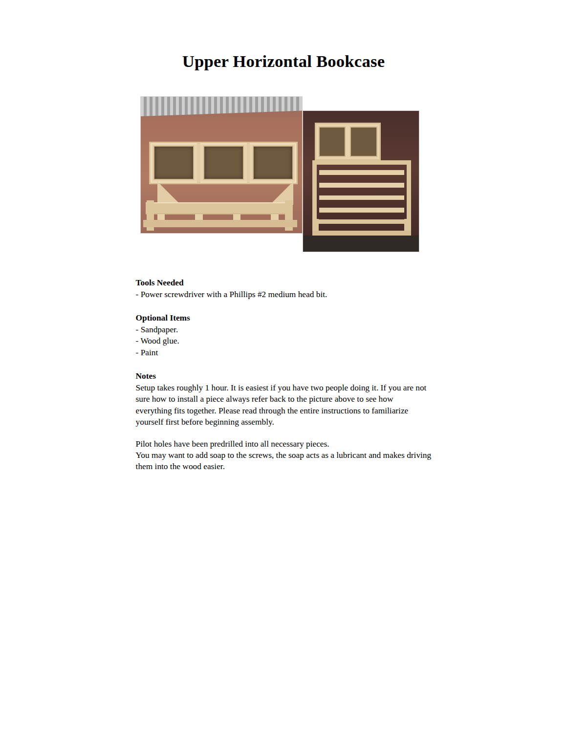Upper Horizontal Bookcase
Tools Needed
Power screwdriver with a Phillips #2 medium head bit.
Optional Items
Sandpaper.
Wood glue.
Paint
Notes
Setup takes roughly 1 hour. It is easiest if you have two people doing it. If you are not sure how to install a piece always refer back to the picture above to see how everything fits together. Please read through the entire instructions to familiarize yourself first before beginning assembly.
Pilot holes have been predrilled into all necessary pieces.
You may want to add soap to the screws, the soap acts as a lubricant and makes driving them into the wood easier.